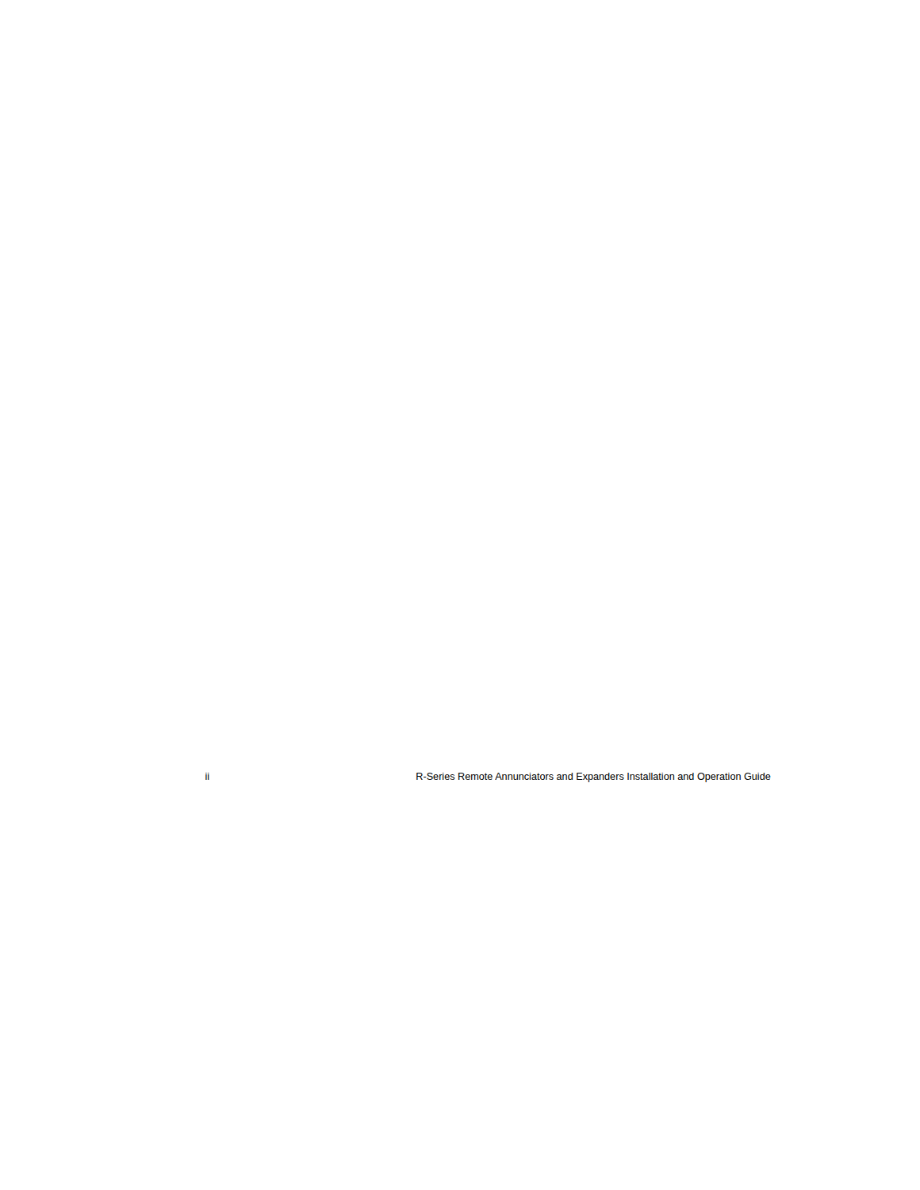ii R-Series Remote Annunciators and Expanders Installation and Operation Guide